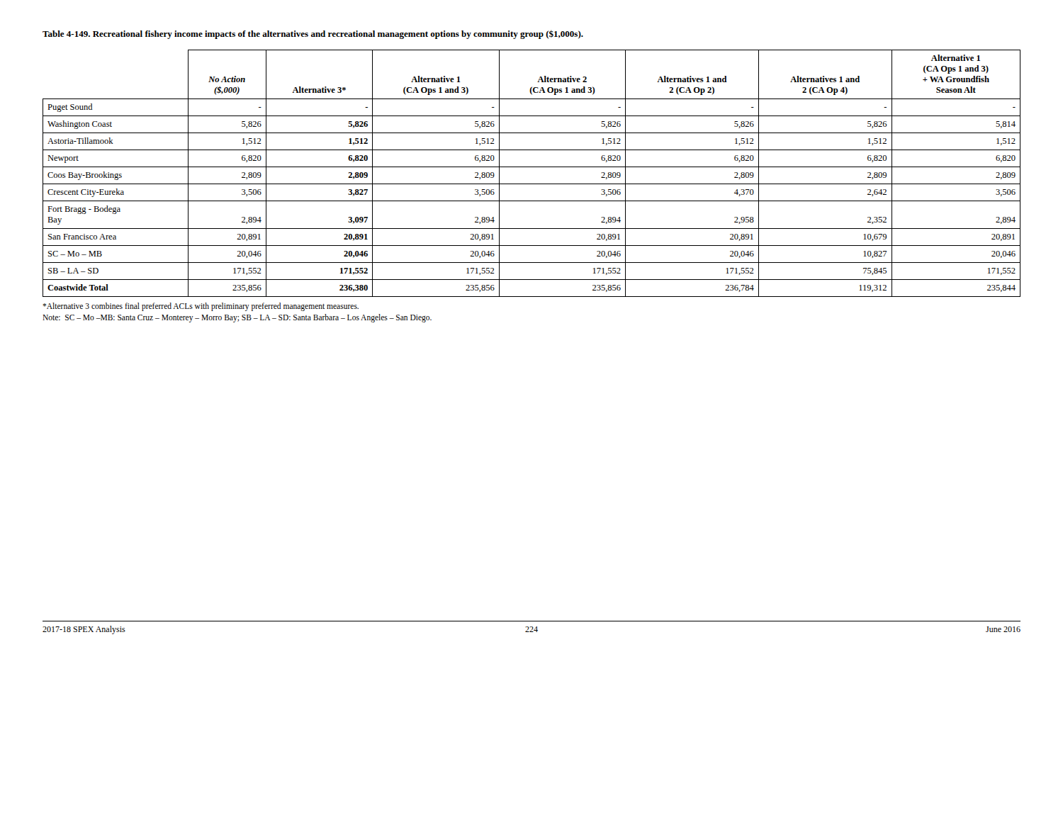Table 4-149. Recreational fishery income impacts of the alternatives and recreational management options by community group ($1,000s).
| | No Action ($,000) | Alternative 3* | Alternative 1 (CA Ops 1 and 3) | Alternative 2 (CA Ops 1 and 3) | Alternatives 1 and 2 (CA Op 2) | Alternatives 1 and 2 (CA Op 4) | Alternative 1 (CA Ops 1 and 3) + WA Groundfish Season Alt |
| --- | --- | --- | --- | --- | --- | --- | --- |
| Puget Sound | - | - | - | - | - | - | - |
| Washington Coast | 5,826 | 5,826 | 5,826 | 5,826 | 5,826 | 5,826 | 5,814 |
| Astoria-Tillamook | 1,512 | 1,512 | 1,512 | 1,512 | 1,512 | 1,512 | 1,512 |
| Newport | 6,820 | 6,820 | 6,820 | 6,820 | 6,820 | 6,820 | 6,820 |
| Coos Bay-Brookings | 2,809 | 2,809 | 2,809 | 2,809 | 2,809 | 2,809 | 2,809 |
| Crescent City-Eureka | 3,506 | 3,827 | 3,506 | 3,506 | 4,370 | 2,642 | 3,506 |
| Fort Bragg - Bodega Bay | 2,894 | 3,097 | 2,894 | 2,894 | 2,958 | 2,352 | 2,894 |
| San Francisco Area | 20,891 | 20,891 | 20,891 | 20,891 | 20,891 | 10,679 | 20,891 |
| SC – Mo – MB | 20,046 | 20,046 | 20,046 | 20,046 | 20,046 | 10,827 | 20,046 |
| SB – LA – SD | 171,552 | 171,552 | 171,552 | 171,552 | 171,552 | 75,845 | 171,552 |
| Coastwide Total | 235,856 | 236,380 | 235,856 | 235,856 | 236,784 | 119,312 | 235,844 |
*Alternative 3 combines final preferred ACLs with preliminary preferred management measures.
Note: SC – Mo –MB: Santa Cruz – Monterey – Morro Bay; SB – LA – SD: Santa Barbara – Los Angeles – San Diego.
2017-18 SPEX Analysis
224
June 2016